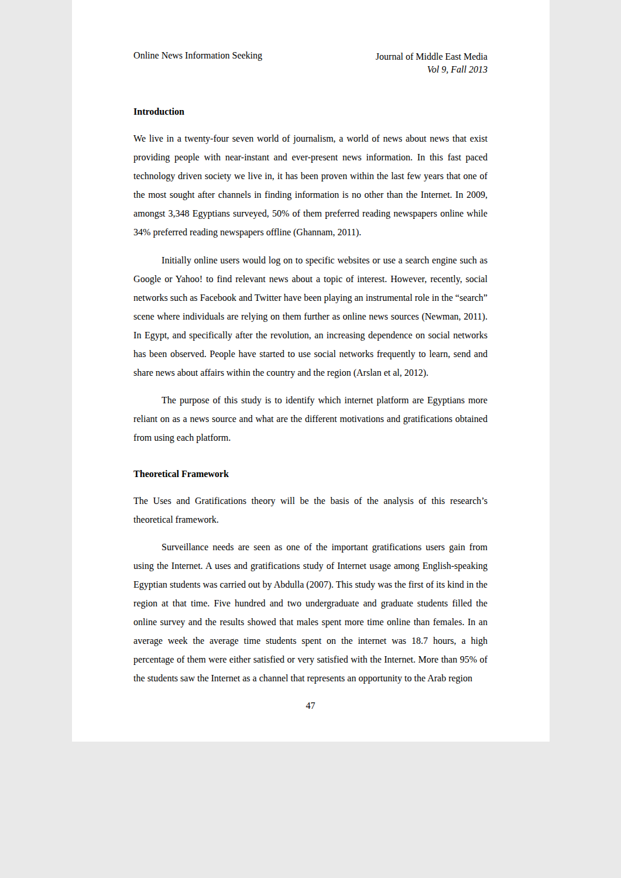Online News Information Seeking
Journal of Middle East Media
Vol 9, Fall 2013
Introduction
We live in a twenty-four seven world of journalism, a world of news about news that exist providing people with near-instant and ever-present news information. In this fast paced technology driven society we live in, it has been proven within the last few years that one of the most sought after channels in finding information is no other than the Internet. In 2009, amongst 3,348 Egyptians surveyed, 50% of them preferred reading newspapers online while 34% preferred reading newspapers offline (Ghannam, 2011).
Initially online users would log on to specific websites or use a search engine such as Google or Yahoo! to find relevant news about a topic of interest. However, recently, social networks such as Facebook and Twitter have been playing an instrumental role in the “search” scene where individuals are relying on them further as online news sources (Newman, 2011). In Egypt, and specifically after the revolution, an increasing dependence on social networks has been observed. People have started to use social networks frequently to learn, send and share news about affairs within the country and the region (Arslan et al, 2012).
The purpose of this study is to identify which internet platform are Egyptians more reliant on as a news source and what are the different motivations and gratifications obtained from using each platform.
Theoretical Framework
The Uses and Gratifications theory will be the basis of the analysis of this research’s theoretical framework.
Surveillance needs are seen as one of the important gratifications users gain from using the Internet. A uses and gratifications study of Internet usage among English-speaking Egyptian students was carried out by Abdulla (2007). This study was the first of its kind in the region at that time. Five hundred and two undergraduate and graduate students filled the online survey and the results showed that males spent more time online than females. In an average week the average time students spent on the internet was 18.7 hours, a high percentage of them were either satisfied or very satisfied with the Internet. More than 95% of the students saw the Internet as a channel that represents an opportunity to the Arab region
47